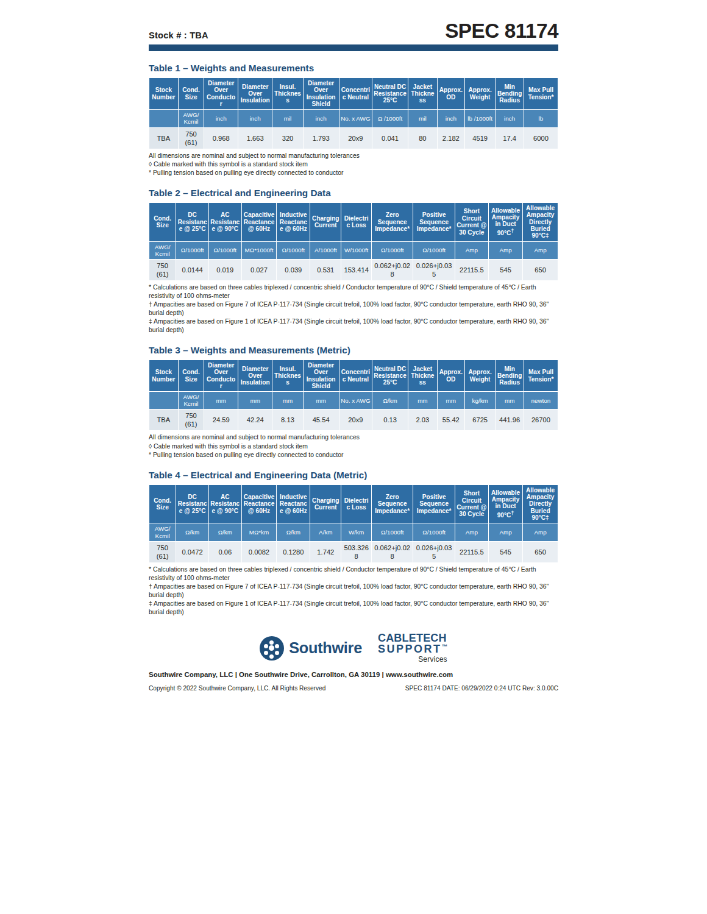Stock # : TBA
SPEC 81174
Table 1 – Weights and Measurements
| Stock Number | Cond. Size | Diameter Over Conductor | Diameter Over Insulation | Insul. Thickness | Diameter Over Insulation Shield | Concentric Neutral | Neutral DC Resistance 25°C | Jacket Thickness | Approx. OD | Approx. Weight | Min Bending Radius | Max Pull Tension* |
| --- | --- | --- | --- | --- | --- | --- | --- | --- | --- | --- | --- | --- |
| | AWG/ Kcmil | inch | inch | mil | inch | No. x AWG | Ω /1000ft | mil | inch | lb /1000ft | inch | lb |
| TBA | 750 (61) | 0.968 | 1.663 | 320 | 1.793 | 20x9 | 0.041 | 80 | 2.182 | 4519 | 17.4 | 6000 |
All dimensions are nominal and subject to normal manufacturing tolerances
◊ Cable marked with this symbol is a standard stock item
* Pulling tension based on pulling eye directly connected to conductor
Table 2 – Electrical and Engineering Data
| Cond. Size | DC Resistance @ 25°C | AC Resistance @ 90°C | Capacitive Reactance @ 60Hz | Inductive Reactance @ 60Hz | Charging Current | Dielectric Loss | Zero Sequence Impedance* | Positive Sequence Impedance* | Short Circuit Current @ 30 Cycle | Allowable Ampacity in Duct 90°C † | Allowable Ampacity Directly Buried 90°C‡ |
| --- | --- | --- | --- | --- | --- | --- | --- | --- | --- | --- | --- |
| AWG/ Kcmil | Ω/1000ft | Ω/1000ft | MΩ*1000ft | Ω/1000ft | A/1000ft | W/1000ft | Ω/1000ft | Ω/1000ft | Amp | Amp | Amp |
| 750 (61) | 0.0144 | 0.019 | 0.027 | 0.039 | 0.531 | 153.414 | 0.062+j0.028 | 0.026+j0.035 | 22115.5 | 545 | 650 |
* Calculations are based on three cables triplexed / concentric shield / Conductor temperature of 90°C / Shield temperature of 45°C / Earth resistivity of 100 ohms-meter
† Ampacities are based on Figure 7 of ICEA P-117-734 (Single circuit trefoil, 100% load factor, 90°C conductor temperature, earth RHO 90, 36" burial depth)
‡ Ampacities are based on Figure 1 of ICEA P-117-734 (Single circuit trefoil, 100% load factor, 90°C conductor temperature, earth RHO 90, 36" burial depth)
Table 3 – Weights and Measurements (Metric)
| Stock Number | Cond. Size | Diameter Over Conductor | Diameter Over Insulation | Insul. Thickness | Diameter Over Insulation Shield | Concentric Neutral | Neutral DC Resistance 25°C | Jacket Thickness | Approx. OD | Approx. Weight | Min Bending Radius | Max Pull Tension* |
| --- | --- | --- | --- | --- | --- | --- | --- | --- | --- | --- | --- | --- |
| | AWG/ Kcmil | mm | mm | mm | mm | No. x AWG | Ω/km | mm | mm | kg/km | mm | newton |
| TBA | 750 (61) | 24.59 | 42.24 | 8.13 | 45.54 | 20x9 | 0.13 | 2.03 | 55.42 | 6725 | 441.96 | 26700 |
All dimensions are nominal and subject to normal manufacturing tolerances
◊ Cable marked with this symbol is a standard stock item
* Pulling tension based on pulling eye directly connected to conductor
Table 4 – Electrical and Engineering Data (Metric)
| Cond. Size | DC Resistance @ 25°C | AC Resistance @ 90°C | Capacitive Reactance @ 60Hz | Inductive Reactance @ 60Hz | Charging Current | Dielectric Loss | Zero Sequence Impedance* | Positive Sequence Impedance* | Short Circuit Current @ 30 Cycle | Allowable Ampacity in Duct 90°C † | Allowable Ampacity Directly Buried 90°C‡ |
| --- | --- | --- | --- | --- | --- | --- | --- | --- | --- | --- | --- |
| AWG/ Kcmil | Ω/km | Ω/km | MΩ*km | Ω/km | A/km | W/km | Ω/1000ft | Ω/1000ft | Amp | Amp | Amp |
| 750 (61) | 0.0472 | 0.06 | 0.0082 | 0.1280 | 1.742 | 503.3268 | 0.062+j0.028 | 0.026+j0.035 | 22115.5 | 545 | 650 |
* Calculations are based on three cables triplexed / concentric shield / Conductor temperature of 90°C / Shield temperature of 45°C / Earth resistivity of 100 ohms-meter
† Ampacities are based on Figure 7 of ICEA P-117-734 (Single circuit trefoil, 100% load factor, 90°C conductor temperature, earth RHO 90, 36" burial depth)
‡ Ampacities are based on Figure 1 of ICEA P-117-734 (Single circuit trefoil, 100% load factor, 90°C conductor temperature, earth RHO 90, 36" burial depth)
Southwire
CABLETECH
SUPPORT™
Services
Southwire Company, LLC | One Southwire Drive, Carrollton, GA 30119 | www.southwire.com
Copyright © 2022 Southwire Company, LLC. All Rights Reserved
SPEC 81174 DATE: 06/29/2022 0:24 UTC Rev: 3.0.00C